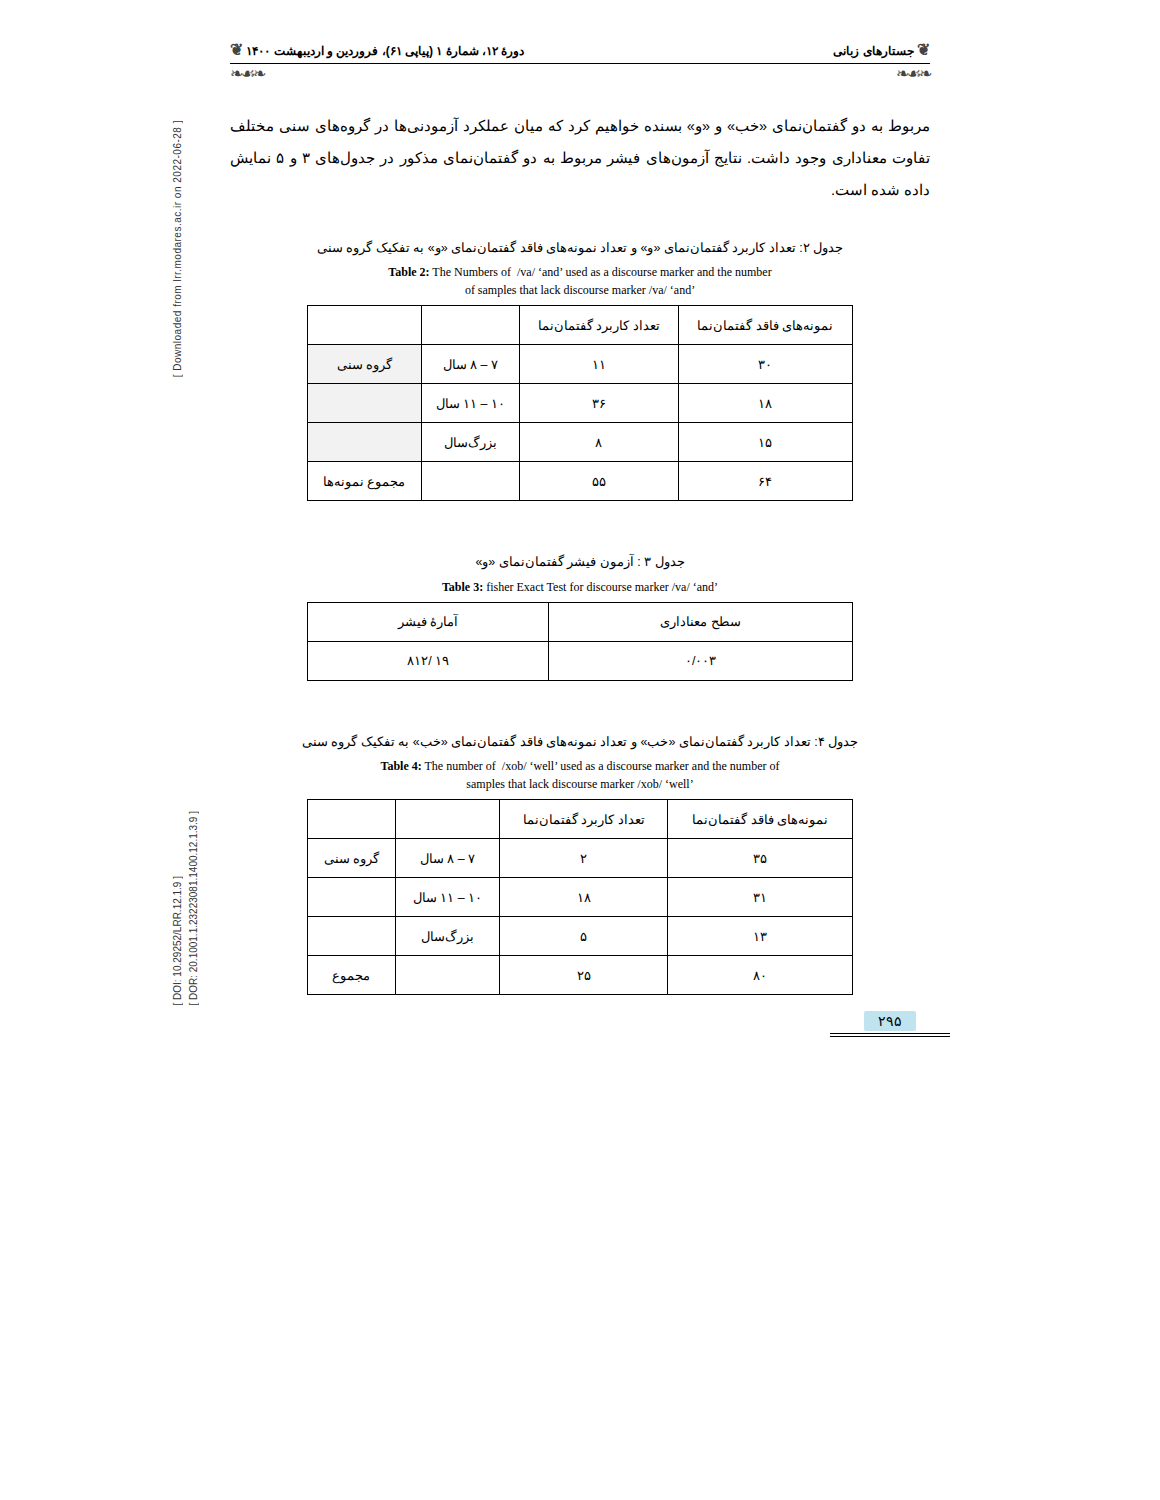[ Downloaded from lrr.modares.ac.ir on 2022-06-28 ]
[ DOI: 10.29252/LRR.12.1.9 ]
[ DOR: 20.1001.1.23223081.1400.12.1.3.9 ]
❦ جستارهای زبانی
دورهٔ ۱۲، شمارهٔ ۱ (پیاپی ۶۱)، فروردین و اردیبهشت ۱۴۰۰ ❦
❧☙❧ ❧☙❧
مربوط به دو گفتمان‌نمای «خب» و «و» بسنده خواهیم کرد که میان عملکرد آزمودنی‌ها در گروه‌های سنی مختلف تفاوت معناداری وجود داشت. نتایج آزمون‌های فیشر مربوط به دو گفتمان‌نمای مذکور در جدول‌های ۳ و ۵ نمایش داده شده است.
جدول ۲: تعداد کاربرد گفتمان‌نمای «و» و تعداد نمونه‌های فاقد گفتمان‌نمای «و» به تفکیک گروه سنی
Table 2: The Numbers of /va/ ‘and’ used as a discourse marker and the number
of samples that lack discourse marker /va/ ‘and’
| نمونه‌های فاقد گفتمان‌نما | تعداد کاربرد گفتمان‌نما | | |
| ۳۰ | ۱۱ | ۷ – ۸ سال | گروه سنی |
| ۱۸ | ۳۶ | ۱۰ – ۱۱ سال | |
| ۱۵ | ۸ | بزرگ‌سال | |
| ۶۴ | ۵۵ | | مجموع نمونه‌ها |
جدول ۳ : آزمون فیشر گفتمان‌نمای «و»
Table 3: fisher Exact Test for discourse marker /va/ ‘and’
| سطح معناداری | آمارهٔ فیشر |
| ۰/۰۰۳ | ۱۹ /۸۱۲ |
جدول ۴: تعداد کاربرد گفتمان‌نمای «خب» و تعداد نمونه‌های فاقد گفتمان‌نمای «خب» به تفکیک گروه سنی
Table 4: The number of /xob/ ‘well’ used as a discourse marker and the number of
samples that lack discourse marker /xob/ ‘well’
| نمونه‌های فاقد گفتمان‌نما | تعداد کاربرد گفتمان‌نما | | |
| ۳۵ | ۲ | ۷ – ۸ سال | گروه سنی |
| ۳۱ | ۱۸ | ۱۰ – ۱۱ سال | |
| ۱۳ | ۵ | بزرگ‌سال | |
| ۸۰ | ۲۵ | | مجموع |
۲۹۵